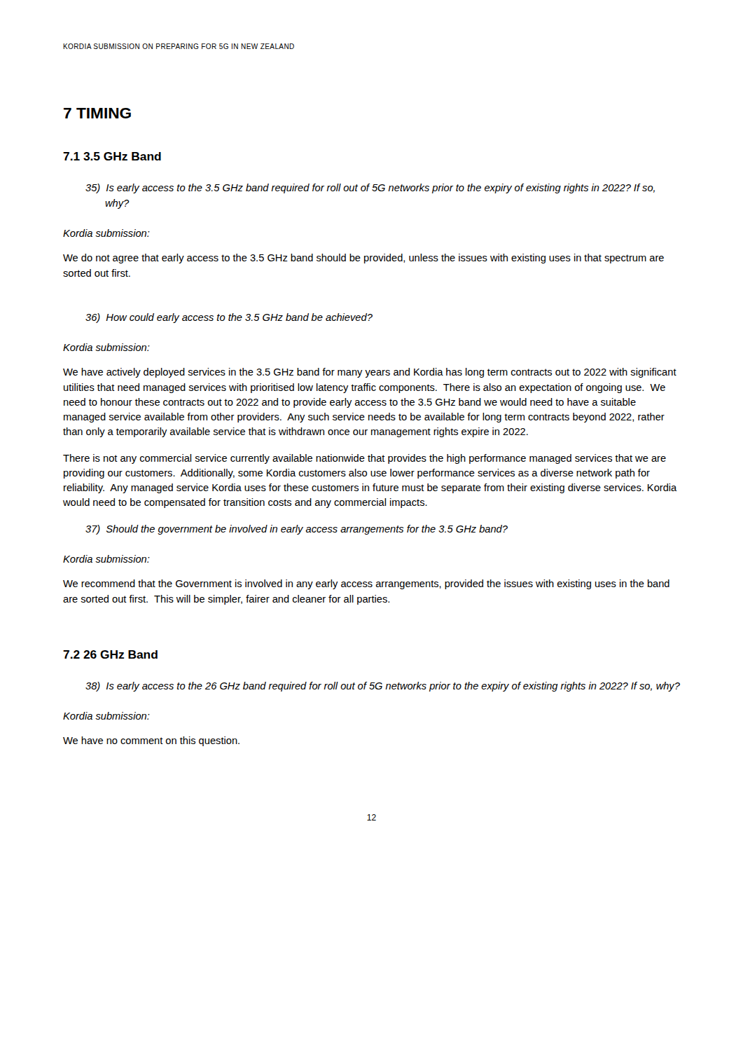KORDIA SUBMISSION ON PREPARING FOR 5G IN NEW ZEALAND
7 TIMING
7.1 3.5 GHz Band
35) Is early access to the 3.5 GHz band required for roll out of 5G networks prior to the expiry of existing rights in 2022? If so, why?
Kordia submission:
We do not agree that early access to the 3.5 GHz band should be provided, unless the issues with existing uses in that spectrum are sorted out first.
36) How could early access to the 3.5 GHz band be achieved?
Kordia submission:
We have actively deployed services in the 3.5 GHz band for many years and Kordia has long term contracts out to 2022 with significant utilities that need managed services with prioritised low latency traffic components. There is also an expectation of ongoing use. We need to honour these contracts out to 2022 and to provide early access to the 3.5 GHz band we would need to have a suitable managed service available from other providers. Any such service needs to be available for long term contracts beyond 2022, rather than only a temporarily available service that is withdrawn once our management rights expire in 2022.
There is not any commercial service currently available nationwide that provides the high performance managed services that we are providing our customers. Additionally, some Kordia customers also use lower performance services as a diverse network path for reliability. Any managed service Kordia uses for these customers in future must be separate from their existing diverse services. Kordia would need to be compensated for transition costs and any commercial impacts.
37) Should the government be involved in early access arrangements for the 3.5 GHz band?
Kordia submission:
We recommend that the Government is involved in any early access arrangements, provided the issues with existing uses in the band are sorted out first. This will be simpler, fairer and cleaner for all parties.
7.2 26 GHz Band
38) Is early access to the 26 GHz band required for roll out of 5G networks prior to the expiry of existing rights in 2022? If so, why?
Kordia submission:
We have no comment on this question.
12